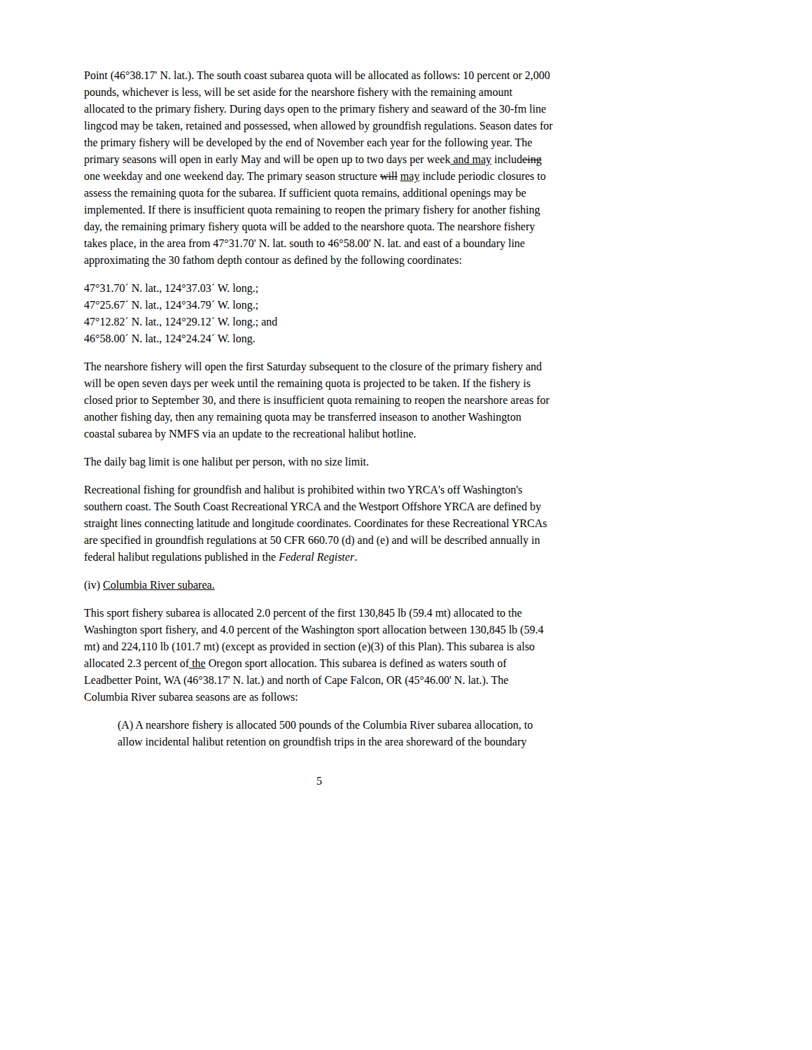Point (46°38.17' N. lat.). The south coast subarea quota will be allocated as follows: 10 percent or 2,000 pounds, whichever is less, will be set aside for the nearshore fishery with the remaining amount allocated to the primary fishery. During days open to the primary fishery and seaward of the 30-fm line lingcod may be taken, retained and possessed, when allowed by groundfish regulations. Season dates for the primary fishery will be developed by the end of November each year for the following year. The primary seasons will open in early May and will be open up to two days per week and may includeing one weekday and one weekend day. The primary season structure will may include periodic closures to assess the remaining quota for the subarea. If sufficient quota remains, additional openings may be implemented. If there is insufficient quota remaining to reopen the primary fishery for another fishing day, the remaining primary fishery quota will be added to the nearshore quota. The nearshore fishery takes place, in the area from 47°31.70' N. lat. south to 46°58.00' N. lat. and east of a boundary line approximating the 30 fathom depth contour as defined by the following coordinates:
47°31.70´ N. lat., 124°37.03´ W. long.;
47°25.67´ N. lat., 124°34.79´ W. long.;
47°12.82´ N. lat., 124°29.12´ W. long.; and
46°58.00´ N. lat., 124°24.24´ W. long.
The nearshore fishery will open the first Saturday subsequent to the closure of the primary fishery and will be open seven days per week until the remaining quota is projected to be taken. If the fishery is closed prior to September 30, and there is insufficient quota remaining to reopen the nearshore areas for another fishing day, then any remaining quota may be transferred inseason to another Washington coastal subarea by NMFS via an update to the recreational halibut hotline.
The daily bag limit is one halibut per person, with no size limit.
Recreational fishing for groundfish and halibut is prohibited within two YRCA's off Washington's southern coast. The South Coast Recreational YRCA and the Westport Offshore YRCA are defined by straight lines connecting latitude and longitude coordinates. Coordinates for these Recreational YRCAs are specified in groundfish regulations at 50 CFR 660.70 (d) and (e) and will be described annually in federal halibut regulations published in the Federal Register.
(iv) Columbia River subarea.
This sport fishery subarea is allocated 2.0 percent of the first 130,845 lb (59.4 mt) allocated to the Washington sport fishery, and 4.0 percent of the Washington sport allocation between 130,845 lb (59.4 mt) and 224,110 lb (101.7 mt) (except as provided in section (e)(3) of this Plan). This subarea is also allocated 2.3 percent of the Oregon sport allocation. This subarea is defined as waters south of Leadbetter Point, WA (46°38.17' N. lat.) and north of Cape Falcon, OR (45°46.00' N. lat.). The Columbia River subarea seasons are as follows:
(A) A nearshore fishery is allocated 500 pounds of the Columbia River subarea allocation, to allow incidental halibut retention on groundfish trips in the area shoreward of the boundary
5